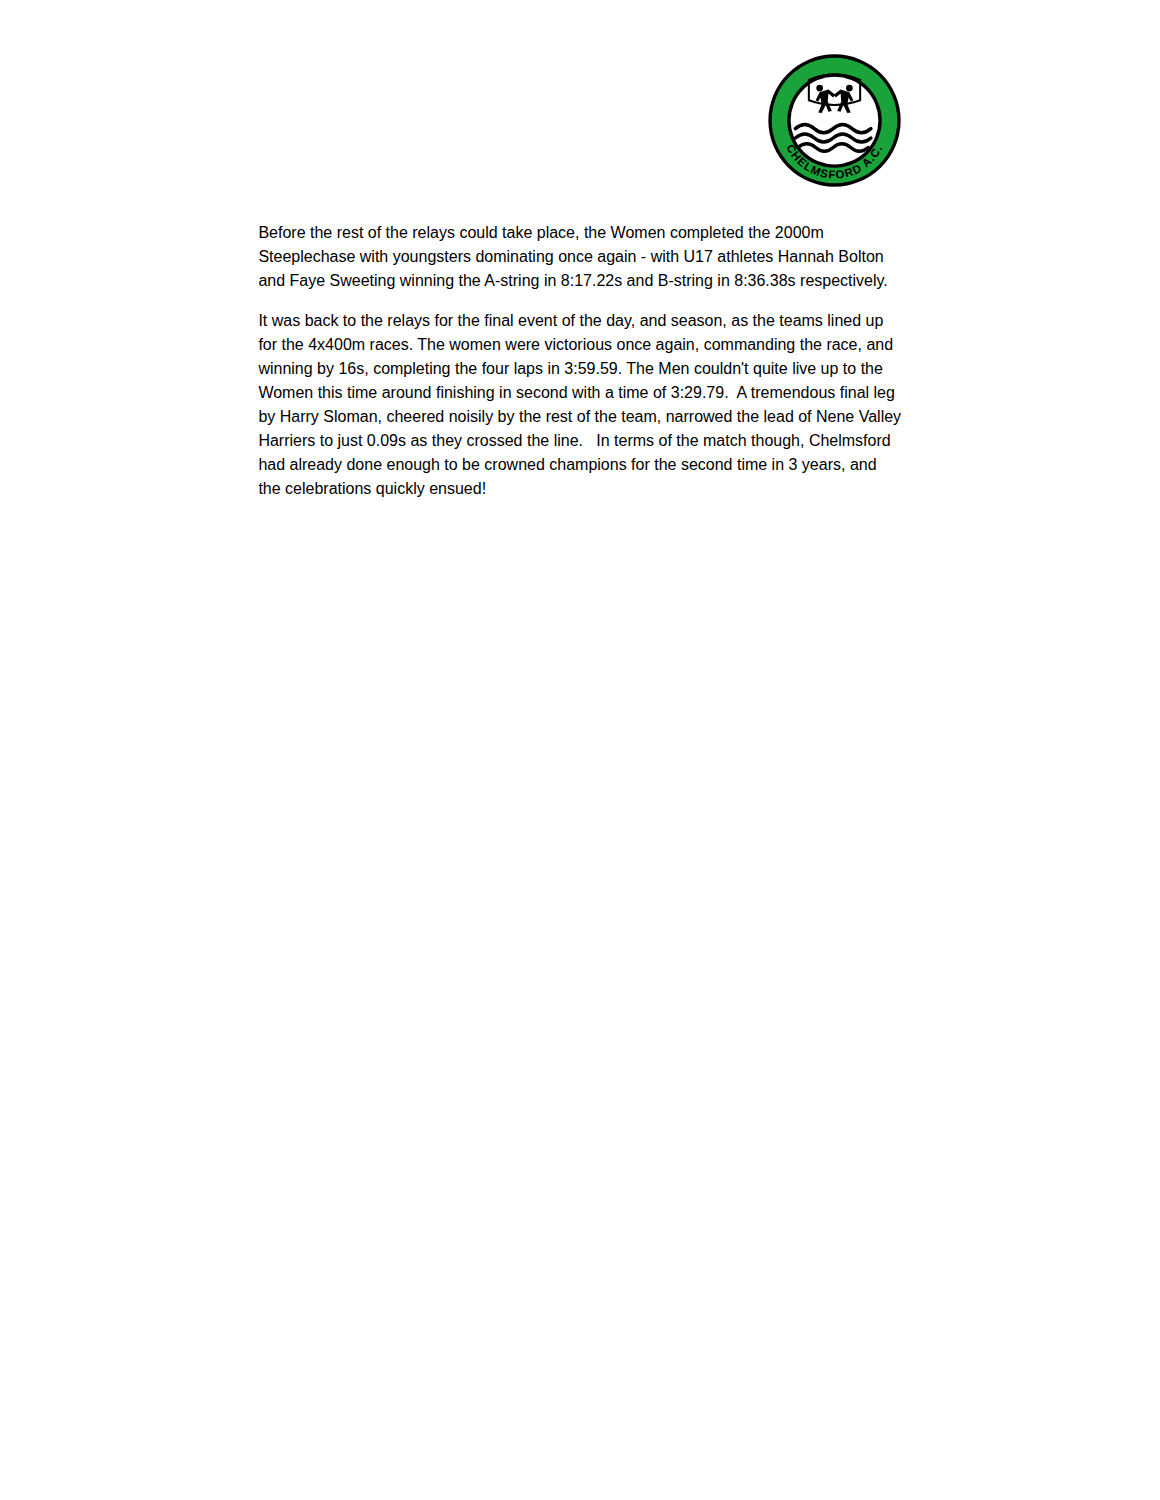Chelmsford A.C. club crest CHELMSFORD A.C.
Before the rest of the relays could take place, the Women completed the 2000m Steeplechase with youngsters dominating once again - with U17 athletes Hannah Bolton and Faye Sweeting winning the A-string in 8:17.22s and B-string in 8:36.38s respectively.
It was back to the relays for the final event of the day, and season, as the teams lined up for the 4x400m races. The women were victorious once again, commanding the race, and winning by 16s, completing the four laps in 3:59.59. The Men couldn't quite live up to the Women this time around finishing in second with a time of 3:29.79. A tremendous final leg by Harry Sloman, cheered noisily by the rest of the team, narrowed the lead of Nene Valley Harriers to just 0.09s as they crossed the line. In terms of the match though, Chelmsford had already done enough to be crowned champions for the second time in 3 years, and the celebrations quickly ensued!